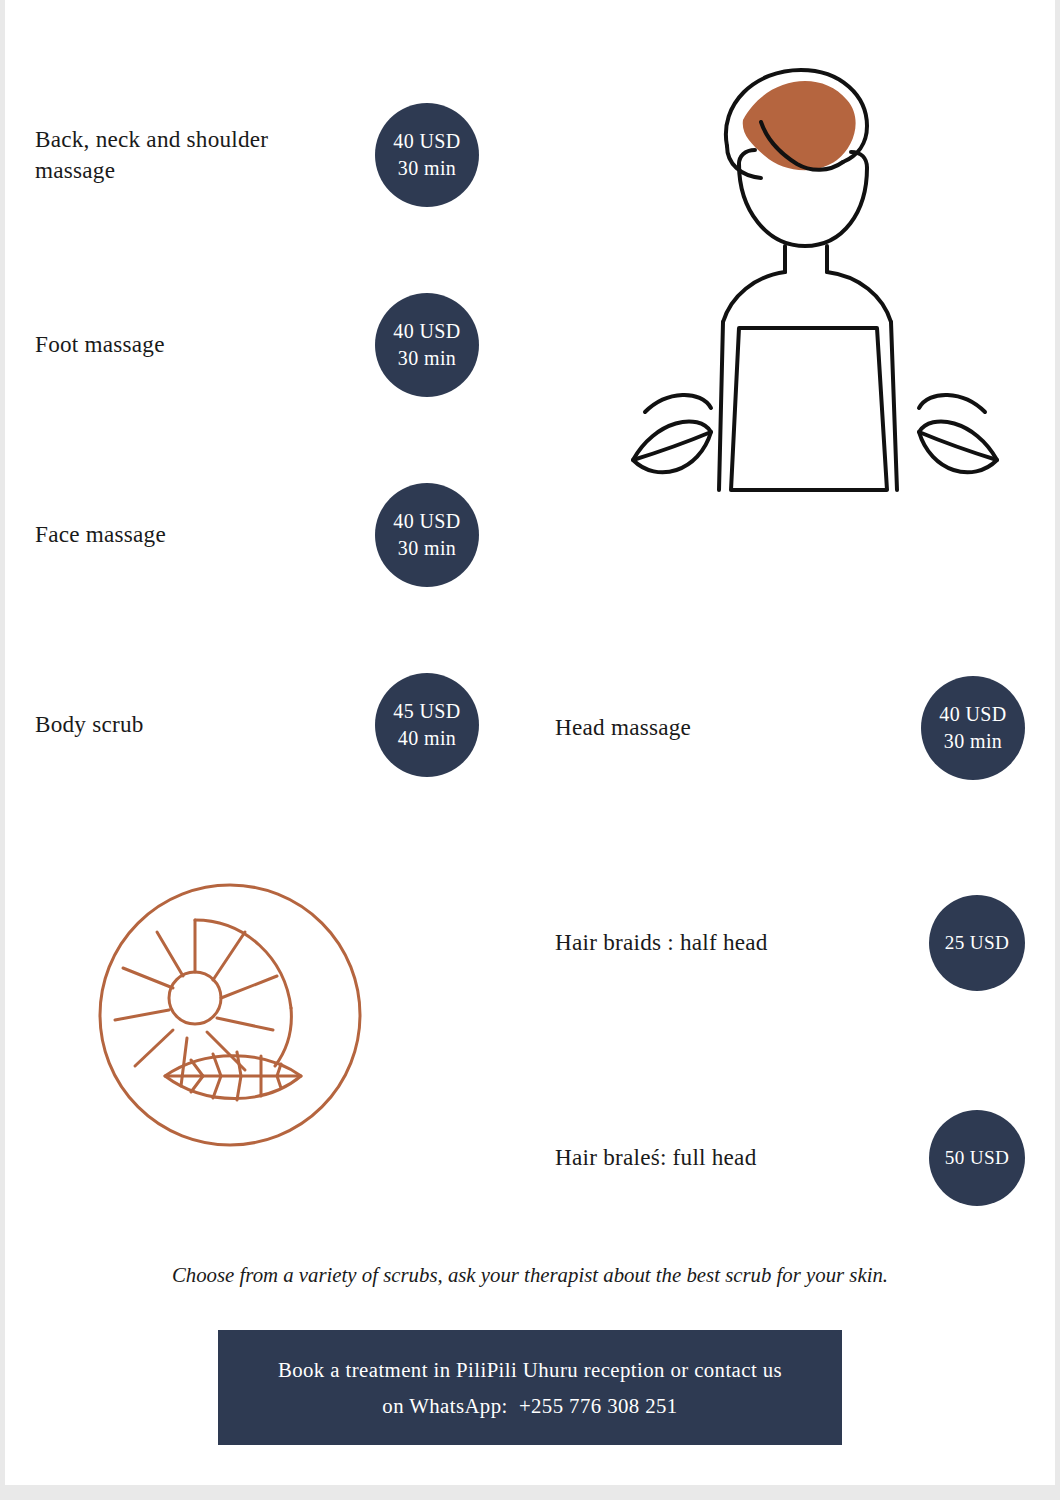Back, neck and shoulder massage
40 USD 30 min
Foot massage
40 USD 30 min
Face massage
40 USD 30 min
Body scrub
45 USD 40 min
Head massage
40 USD 30 min
Hair braids : half head
25 USD
Hair braleś: full head
50 USD
Choose from a variety of scrubs, ask your therapist about the best scrub for your skin.
Book a treatment in PiliPili Uhuru reception or contact us on WhatsApp: +255 776 308 251